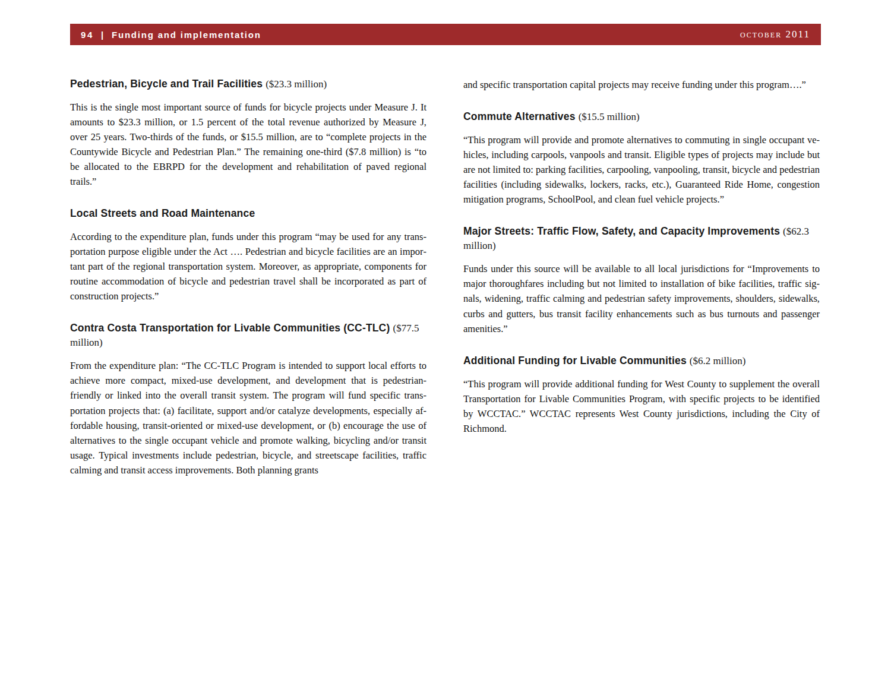94 | Funding and implementation
October 2011
Pedestrian, Bicycle and Trail Facilities ($23.3 million)
This is the single most important source of funds for bicycle projects under Measure J. It amounts to $23.3 million, or 1.5 percent of the total revenue authorized by Measure J, over 25 years. Two-thirds of the funds, or $15.5 million, are to “complete projects in the Countywide Bicycle and Pedestrian Plan.” The remaining one-third ($7.8 million) is “to be allocated to the EBRPD for the development and rehabilitation of paved regional trails.”
Local Streets and Road Maintenance
According to the expenditure plan, funds under this program “may be used for any transportation purpose eligible under the Act …. Pedestrian and bicycle facilities are an important part of the regional transportation system. Moreover, as appropriate, components for routine accommodation of bicycle and pedestrian travel shall be incorporated as part of construction projects.”
Contra Costa Transportation for Livable Communities (CC-TLC) ($77.5 million)
From the expenditure plan: “The CC-TLC Program is intended to support local efforts to achieve more compact, mixed-use development, and development that is pedestrian-friendly or linked into the overall transit system. The program will fund specific transportation projects that: (a) facilitate, support and/or catalyze developments, especially affordable housing, transit-oriented or mixed-use development, or (b) encourage the use of alternatives to the single occupant vehicle and promote walking, bicycling and/or transit usage. Typical investments include pedestrian, bicycle, and streetscape facilities, traffic calming and transit access improvements. Both planning grants
and specific transportation capital projects may receive funding under this program….”
Commute Alternatives ($15.5 million)
“This program will provide and promote alternatives to commuting in single occupant vehicles, including carpools, vanpools and transit. Eligible types of projects may include but are not limited to: parking facilities, carpooling, vanpooling, transit, bicycle and pedestrian facilities (including sidewalks, lockers, racks, etc.), Guaranteed Ride Home, congestion mitigation programs, SchoolPool, and clean fuel vehicle projects.”
Major Streets: Traffic Flow, Safety, and Capacity Improvements ($62.3 million)
Funds under this source will be available to all local jurisdictions for “Improvements to major thoroughfares including but not limited to installation of bike facilities, traffic signals, widening, traffic calming and pedestrian safety improvements, shoulders, sidewalks, curbs and gutters, bus transit facility enhancements such as bus turnouts and passenger amenities.”
Additional Funding for Livable Communities ($6.2 million)
“This program will provide additional funding for West County to supplement the overall Transportation for Livable Communities Program, with specific projects to be identified by WCCTAC.” WCCTAC represents West County jurisdictions, including the City of Richmond.